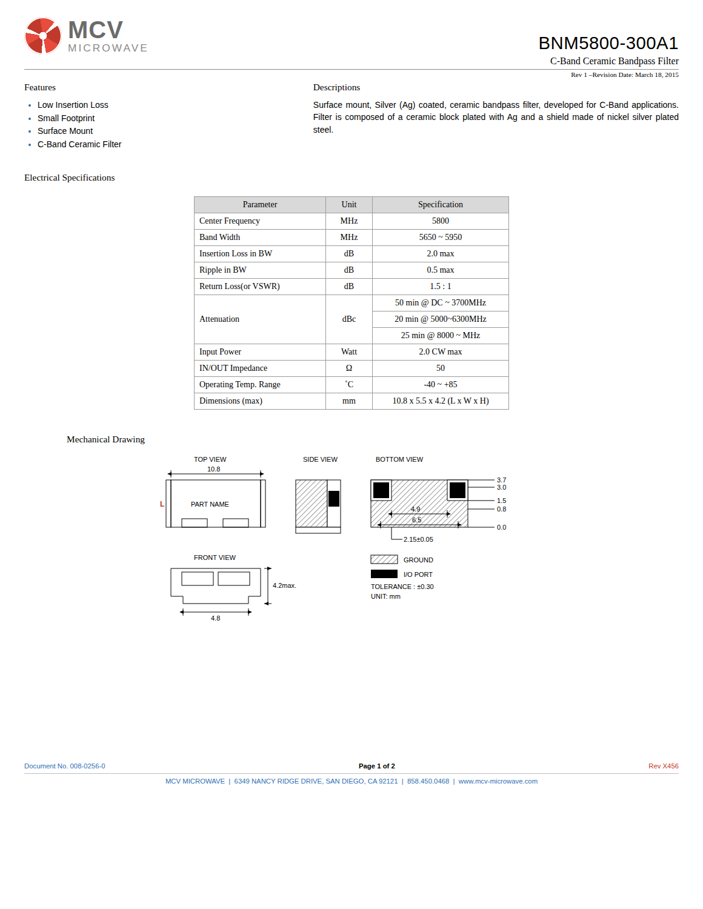MCV MICROWAVE
BNM5800-300A1
C-Band Ceramic Bandpass Filter
Rev 1 –Revision Date: March 18, 2015
Features
Low Insertion Loss
Small Footprint
Surface Mount
C-Band Ceramic Filter
Descriptions
Surface mount, Silver (Ag) coated, ceramic bandpass filter, developed for C-Band applications. Filter is composed of a ceramic block plated with Ag and a shield made of nickel silver plated steel.
Electrical Specifications
| Parameter | Unit | Specification |
| --- | --- | --- |
| Center Frequency | MHz | 5800 |
| Band Width | MHz | 5650 ~ 5950 |
| Insertion Loss in BW | dB | 2.0 max |
| Ripple in BW | dB | 0.5 max |
| Return Loss(or VSWR) | dB | 1.5 : 1 |
| Attenuation | dBc | 50 min @ DC ~ 3700MHz |
| 20 min @ 5000~6300MHz |
| 25 min @ 8000 ~ MHz |
| Input Power | Watt | 2.0 CW max |
| IN/OUT Impedance | Ω | 50 |
| Operating Temp. Range | ˚C | -40 ~ +85 |
| Dimensions (max) | mm | 10.8 x 5.5 x 4.2 (L x W x H) |
Mechanical Drawing
TOP VIEW SIDE VIEW BOTTOM VIEW 10.8 PART NAME L 3.7 3.0 1.5 0.8 0.0 4.9 6.5 2.15±0.05 FRONT VIEW 4.2max. 4.8 GROUND I/O PORT TOLERANCE : ±0.30 UNIT: mm
Document No. 008-0256-0
Page 1 of 2
Rev X456
MCV MICROWAVE | 6349 NANCY RIDGE DRIVE, SAN DIEGO, CA 92121 | 858.450.0468 | www.mcv-microwave.com